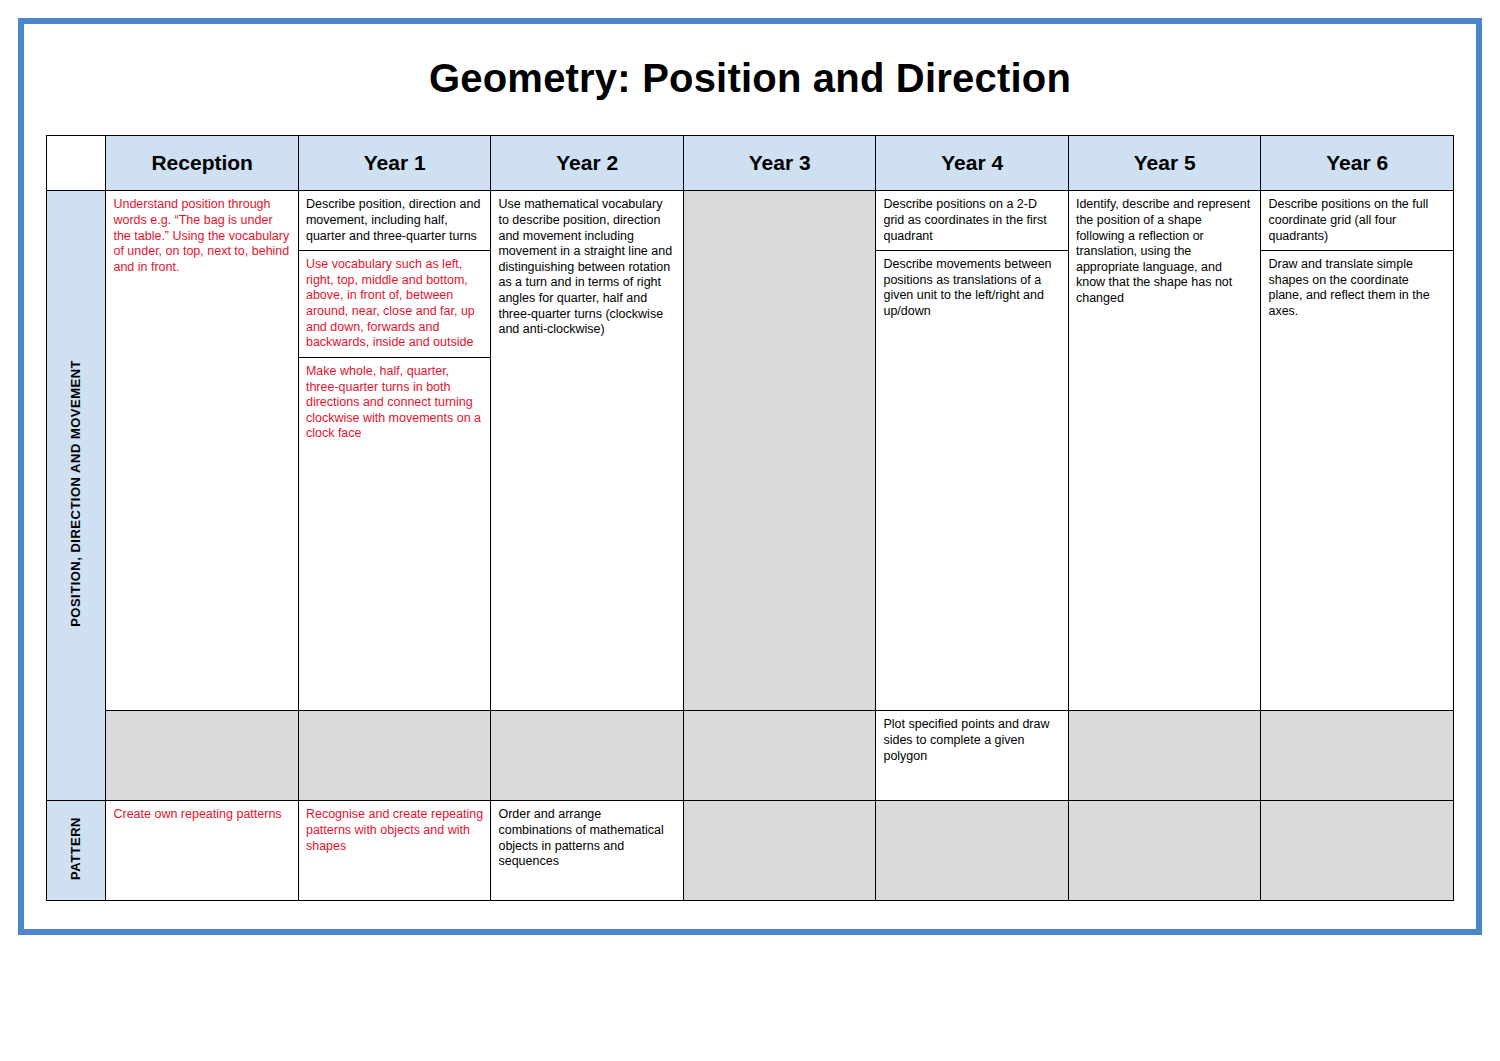Geometry: Position and Direction
| | Reception | Year 1 | Year 2 | Year 3 | Year 4 | Year 5 | Year 6 |
| --- | --- | --- | --- | --- | --- | --- | --- |
| POSITION, DIRECTION AND MOVEMENT | Understand position through words e.g. “The bag is under the table.” Using the vocabulary of under, on top, next to, behind and in front. | Describe position, direction and movement, including half, quarter and three-quarter turns Use vocabulary such as left, right, top, middle and bottom, above, in front of, between around, near, close and far, up and down, forwards and backwards, inside and outside Make whole, half, quarter, three-quarter turns in both directions and connect turning clockwise with movements on a clock face | Use mathematical vocabulary to describe position, direction and movement including movement in a straight line and distinguishing between rotation as a turn and in terms of right angles for quarter, half and three-quarter turns (clockwise and anti-clockwise) | | Describe positions on a 2-D grid as coordinates in the first quadrant Describe movements between positions as translations of a given unit to the left/right and up/down | Identify, describe and represent the position of a shape following a reflection or translation, using the appropriate language, and know that the shape has not changed | Describe positions on the full coordinate grid (all four quadrants) Draw and translate simple shapes on the coordinate plane, and reflect them in the axes. |
| | | | | Plot specified points and draw sides to complete a given polygon | | |
| PATTERN | Create own repeating patterns | Recognise and create repeating patterns with objects and with shapes | Order and arrange combinations of mathematical objects in patterns and sequences | | | | |